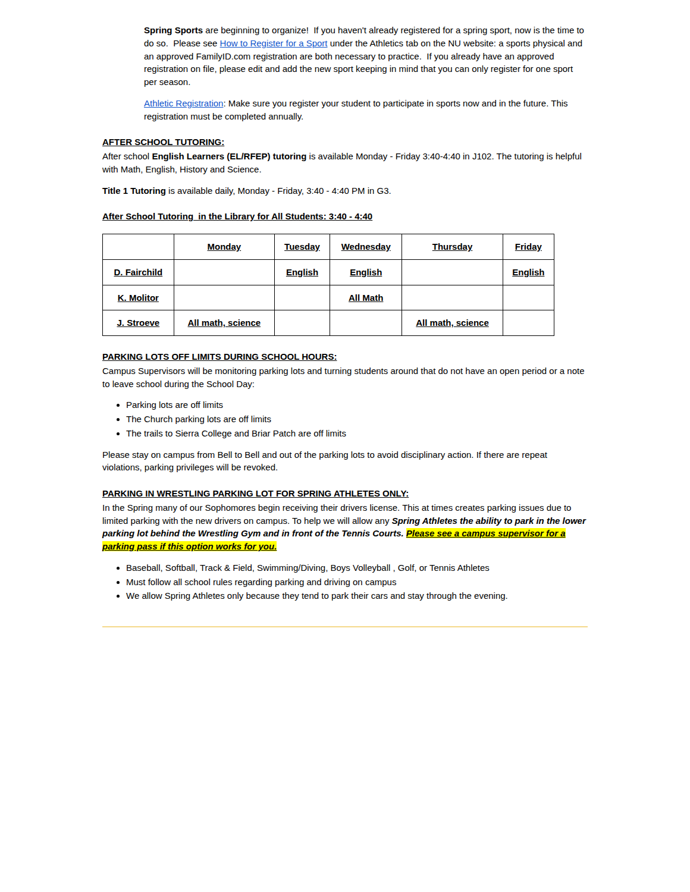Spring Sports are beginning to organize! If you haven't already registered for a spring sport, now is the time to do so. Please see How to Register for a Sport under the Athletics tab on the NU website: a sports physical and an approved FamilyID.com registration are both necessary to practice. If you already have an approved registration on file, please edit and add the new sport keeping in mind that you can only register for one sport per season.
Athletic Registration: Make sure you register your student to participate in sports now and in the future. This registration must be completed annually.
AFTER SCHOOL TUTORING:
After school English Learners (EL/RFEP) tutoring is available Monday - Friday 3:40-4:40 in J102. The tutoring is helpful with Math, English, History and Science.
Title 1 Tutoring is available daily, Monday - Friday, 3:40 - 4:40 PM in G3.
After School Tutoring in the Library for All Students: 3:40 - 4:40
| | Monday | Tuesday | Wednesday | Thursday | Friday |
| D. Fairchild | | English | English | | English |
| K. Molitor | | | All Math | | |
| J. Stroeve | All math, science | | | All math, science | |
PARKING LOTS OFF LIMITS DURING SCHOOL HOURS:
Campus Supervisors will be monitoring parking lots and turning students around that do not have an open period or a note to leave school during the School Day:
Parking lots are off limits
The Church parking lots are off limits
The trails to Sierra College and Briar Patch are off limits
Please stay on campus from Bell to Bell and out of the parking lots to avoid disciplinary action. If there are repeat violations, parking privileges will be revoked.
PARKING IN WRESTLING PARKING LOT FOR SPRING ATHLETES ONLY:
In the Spring many of our Sophomores begin receiving their drivers license. This at times creates parking issues due to limited parking with the new drivers on campus. To help we will allow any Spring Athletes the ability to park in the lower parking lot behind the Wrestling Gym and in front of the Tennis Courts. Please see a campus supervisor for a parking pass if this option works for you.
Baseball, Softball, Track & Field, Swimming/Diving, Boys Volleyball , Golf, or Tennis Athletes
Must follow all school rules regarding parking and driving on campus
We allow Spring Athletes only because they tend to park their cars and stay through the evening.